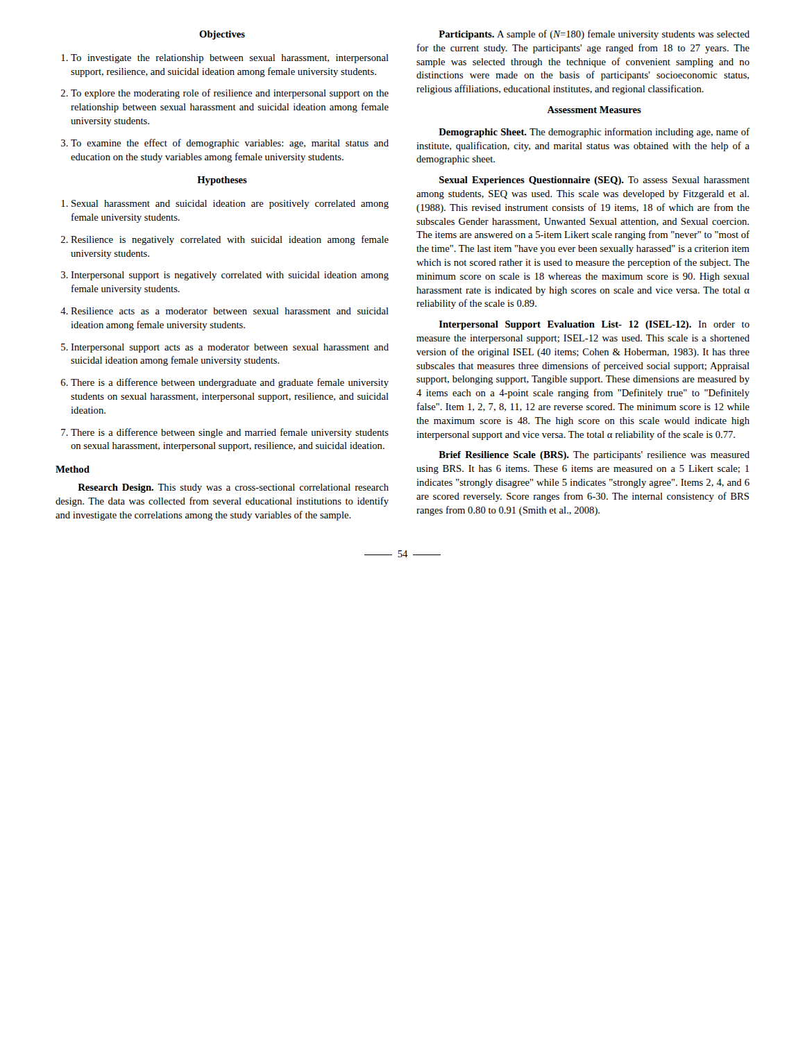Objectives
To investigate the relationship between sexual harassment, interpersonal support, resilience, and suicidal ideation among female university students.
To explore the moderating role of resilience and interpersonal support on the relationship between sexual harassment and suicidal ideation among female university students.
To examine the effect of demographic variables: age, marital status and education on the study variables among female university students.
Hypotheses
Sexual harassment and suicidal ideation are positively correlated among female university students.
Resilience is negatively correlated with suicidal ideation among female university students.
Interpersonal support is negatively correlated with suicidal ideation among female university students.
Resilience acts as a moderator between sexual harassment and suicidal ideation among female university students.
Interpersonal support acts as a moderator between sexual harassment and suicidal ideation among female university students.
There is a difference between undergraduate and graduate female university students on sexual harassment, interpersonal support, resilience, and suicidal ideation.
There is a difference between single and married female university students on sexual harassment, interpersonal support, resilience, and suicidal ideation.
Method
Research Design. This study was a cross-sectional correlational research design. The data was collected from several educational institutions to identify and investigate the correlations among the study variables of the sample.
Participants. A sample of (N=180) female university students was selected for the current study. The participants' age ranged from 18 to 27 years. The sample was selected through the technique of convenient sampling and no distinctions were made on the basis of participants' socioeconomic status, religious affiliations, educational institutes, and regional classification.
Assessment Measures
Demographic Sheet. The demographic information including age, name of institute, qualification, city, and marital status was obtained with the help of a demographic sheet.
Sexual Experiences Questionnaire (SEQ). To assess Sexual harassment among students, SEQ was used. This scale was developed by Fitzgerald et al. (1988). This revised instrument consists of 19 items, 18 of which are from the subscales Gender harassment, Unwanted Sexual attention, and Sexual coercion. The items are answered on a 5-item Likert scale ranging from "never" to "most of the time". The last item "have you ever been sexually harassed" is a criterion item which is not scored rather it is used to measure the perception of the subject. The minimum score on scale is 18 whereas the maximum score is 90. High sexual harassment rate is indicated by high scores on scale and vice versa. The total α reliability of the scale is 0.89.
Interpersonal Support Evaluation List- 12 (ISEL-12). In order to measure the interpersonal support; ISEL-12 was used. This scale is a shortened version of the original ISEL (40 items; Cohen & Hoberman, 1983). It has three subscales that measures three dimensions of perceived social support; Appraisal support, belonging support, Tangible support. These dimensions are measured by 4 items each on a 4-point scale ranging from "Definitely true" to "Definitely false". Item 1, 2, 7, 8, 11, 12 are reverse scored. The minimum score is 12 while the maximum score is 48. The high score on this scale would indicate high interpersonal support and vice versa. The total α reliability of the scale is 0.77.
Brief Resilience Scale (BRS). The participants' resilience was measured using BRS. It has 6 items. These 6 items are measured on a 5 Likert scale; 1 indicates "strongly disagree" while 5 indicates "strongly agree". Items 2, 4, and 6 are scored reversely. Score ranges from 6-30. The internal consistency of BRS ranges from 0.80 to 0.91 (Smith et al., 2008).
54